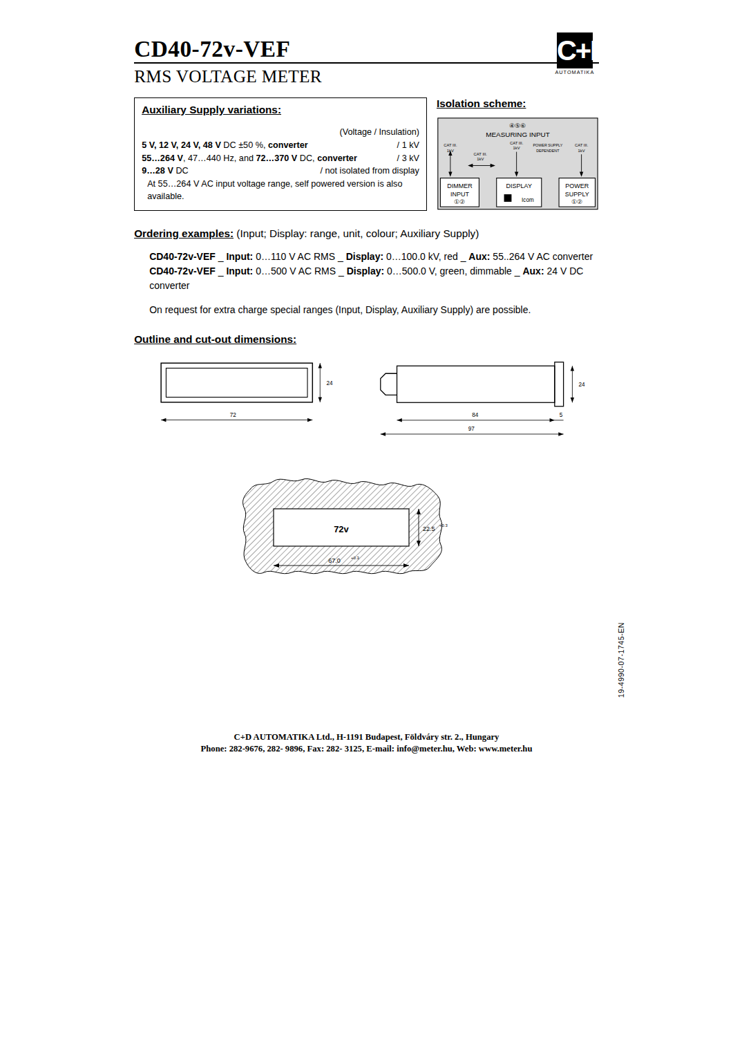C+D
AUTOMATIKA
CD40-72v-VEF
RMS VOLTAGE METER
Auxiliary Supply variations:
(Voltage / Insulation)
5 V, 12 V, 24 V, 48 V DC ±50 %, converter / 1 kV
55…264 V, 47…440 Hz, and 72…370 V DC, converter / 3 kV
9…28 V DC / not isolated from display
At 55…264 V AC input voltage range, self powered version is also available.
Isolation scheme:
④⑤⑥ MEASURING INPUT CAT III. 1kV CAT III. 1kV CAT III. 1kV POWER SUPPLY DEPENDENT CAT III. 1kV DIMMER INPUT ①② DISPLAY Icom POWER SUPPLY ①②
Ordering examples: (Input; Display: range, unit, colour; Auxiliary Supply)
CD40-72v-VEF _ Input: 0…110 V AC RMS _ Display: 0…100.0 kV, red _ Aux: 55..264 V AC converter
CD40-72v-VEF _ Input: 0…500 V AC RMS _ Display: 0…500.0 V, green, dimmable _ Aux: 24 V DC converter
On request for extra charge special ranges (Input, Display, Auxiliary Supply) are possible.
Outline and cut-out dimensions:
24 72 24 84 5 97
72v 22.5 +0.3 67.0 +0.3
19-4990-07-1745-EN
C+D AUTOMATIKA Ltd., H-1191 Budapest, Földváry str. 2., Hungary
Phone: 282-9676, 282- 9896, Fax: 282- 3125, E-mail: info@meter.hu, Web: www.meter.hu